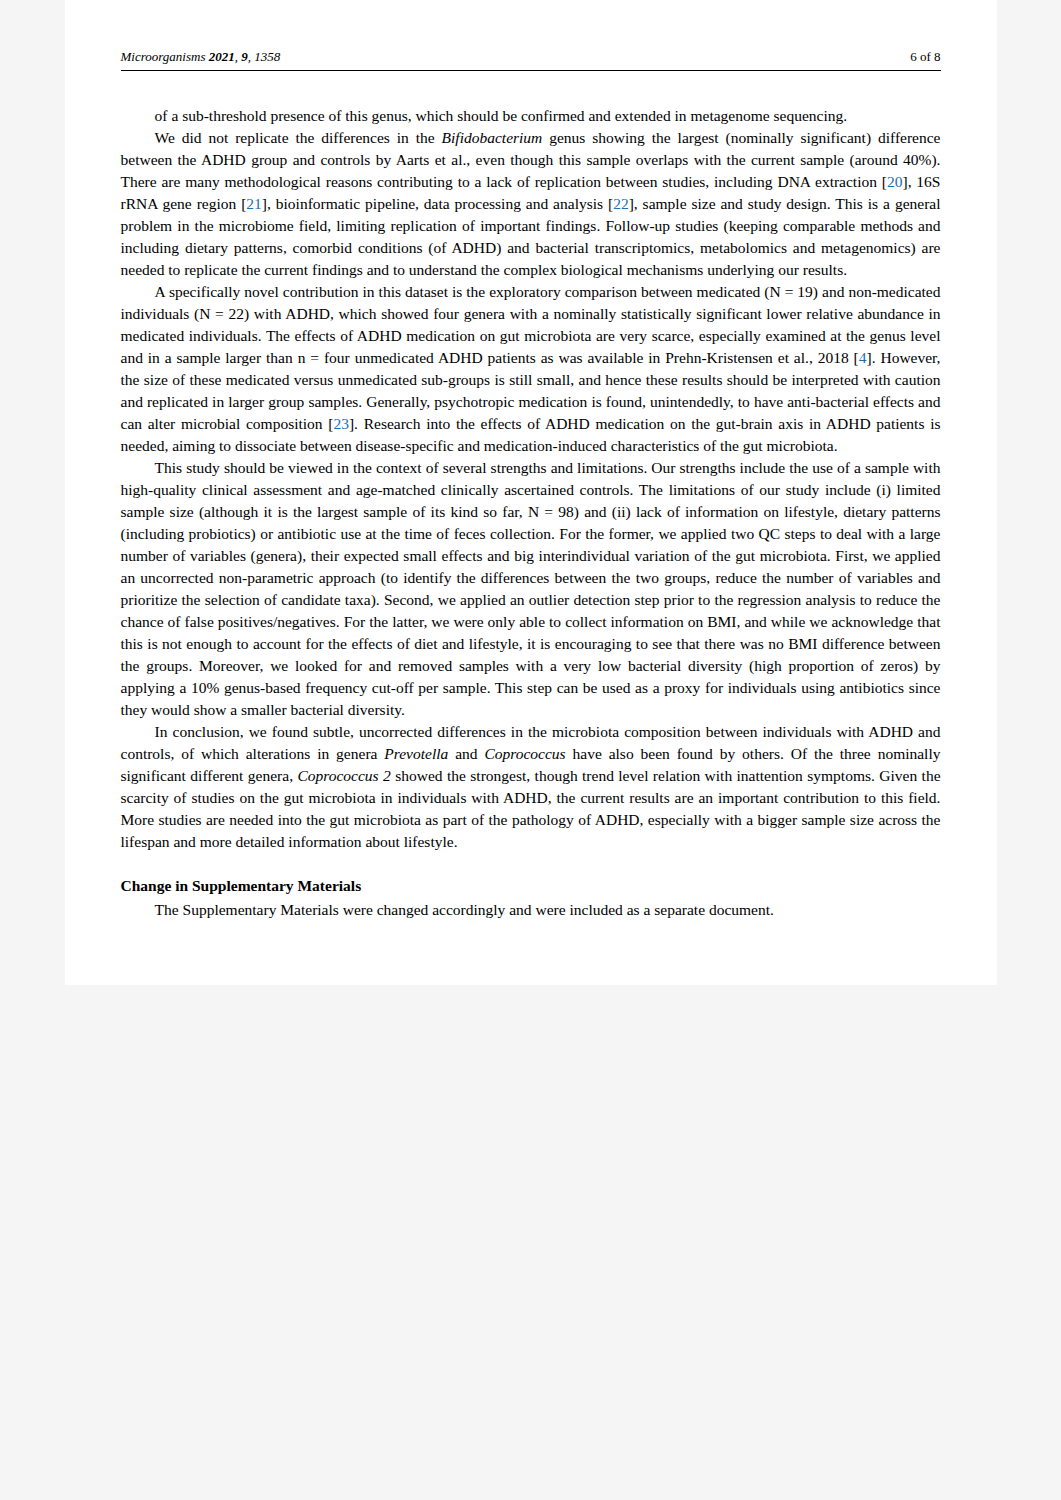Microorganisms 2021, 9, 1358 6 of 8
of a sub-threshold presence of this genus, which should be confirmed and extended in metagenome sequencing.
We did not replicate the differences in the Bifidobacterium genus showing the largest (nominally significant) difference between the ADHD group and controls by Aarts et al., even though this sample overlaps with the current sample (around 40%). There are many methodological reasons contributing to a lack of replication between studies, including DNA extraction [20], 16S rRNA gene region [21], bioinformatic pipeline, data processing and analysis [22], sample size and study design. This is a general problem in the microbiome field, limiting replication of important findings. Follow-up studies (keeping comparable methods and including dietary patterns, comorbid conditions (of ADHD) and bacterial transcriptomics, metabolomics and metagenomics) are needed to replicate the current findings and to understand the complex biological mechanisms underlying our results.
A specifically novel contribution in this dataset is the exploratory comparison between medicated (N = 19) and non-medicated individuals (N = 22) with ADHD, which showed four genera with a nominally statistically significant lower relative abundance in medicated individuals. The effects of ADHD medication on gut microbiota are very scarce, especially examined at the genus level and in a sample larger than n = four unmedicated ADHD patients as was available in Prehn-Kristensen et al., 2018 [4]. However, the size of these medicated versus unmedicated sub-groups is still small, and hence these results should be interpreted with caution and replicated in larger group samples. Generally, psychotropic medication is found, unintendedly, to have anti-bacterial effects and can alter microbial composition [23]. Research into the effects of ADHD medication on the gut-brain axis in ADHD patients is needed, aiming to dissociate between disease-specific and medication-induced characteristics of the gut microbiota.
This study should be viewed in the context of several strengths and limitations. Our strengths include the use of a sample with high-quality clinical assessment and age-matched clinically ascertained controls. The limitations of our study include (i) limited sample size (although it is the largest sample of its kind so far, N = 98) and (ii) lack of information on lifestyle, dietary patterns (including probiotics) or antibiotic use at the time of feces collection. For the former, we applied two QC steps to deal with a large number of variables (genera), their expected small effects and big interindividual variation of the gut microbiota. First, we applied an uncorrected non-parametric approach (to identify the differences between the two groups, reduce the number of variables and prioritize the selection of candidate taxa). Second, we applied an outlier detection step prior to the regression analysis to reduce the chance of false positives/negatives. For the latter, we were only able to collect information on BMI, and while we acknowledge that this is not enough to account for the effects of diet and lifestyle, it is encouraging to see that there was no BMI difference between the groups. Moreover, we looked for and removed samples with a very low bacterial diversity (high proportion of zeros) by applying a 10% genus-based frequency cut-off per sample. This step can be used as a proxy for individuals using antibiotics since they would show a smaller bacterial diversity.
In conclusion, we found subtle, uncorrected differences in the microbiota composition between individuals with ADHD and controls, of which alterations in genera Prevotella and Coprococcus have also been found by others. Of the three nominally significant different genera, Coprococcus 2 showed the strongest, though trend level relation with inattention symptoms. Given the scarcity of studies on the gut microbiota in individuals with ADHD, the current results are an important contribution to this field. More studies are needed into the gut microbiota as part of the pathology of ADHD, especially with a bigger sample size across the lifespan and more detailed information about lifestyle.
Change in Supplementary Materials
The Supplementary Materials were changed accordingly and were included as a separate document.